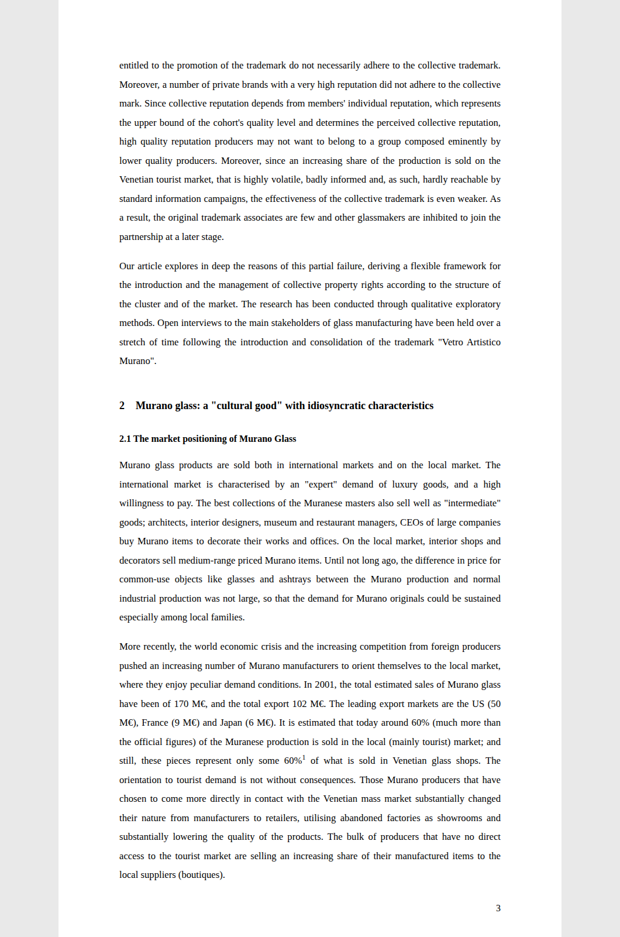entitled to the promotion of the trademark do not necessarily adhere to the collective trademark. Moreover, a number of private brands with a very high reputation did not adhere to the collective mark. Since collective reputation depends from members' individual reputation, which represents the upper bound of the cohort's quality level and determines the perceived collective reputation, high quality reputation producers may not want to belong to a group composed eminently by lower quality producers. Moreover, since an increasing share of the production is sold on the Venetian tourist market, that is highly volatile, badly informed and, as such, hardly reachable by standard information campaigns, the effectiveness of the collective trademark is even weaker. As a result, the original trademark associates are few and other glassmakers are inhibited to join the partnership at a later stage.
Our article explores in deep the reasons of this partial failure, deriving a flexible framework for the introduction and the management of collective property rights according to the structure of the cluster and of the market. The research has been conducted through qualitative exploratory methods. Open interviews to the main stakeholders of glass manufacturing have been held over a stretch of time following the introduction and consolidation of the trademark "Vetro Artistico Murano".
2 Murano glass: a "cultural good" with idiosyncratic characteristics
2.1 The market positioning of Murano Glass
Murano glass products are sold both in international markets and on the local market. The international market is characterised by an "expert" demand of luxury goods, and a high willingness to pay. The best collections of the Muranese masters also sell well as "intermediate" goods; architects, interior designers, museum and restaurant managers, CEOs of large companies buy Murano items to decorate their works and offices. On the local market, interior shops and decorators sell medium-range priced Murano items. Until not long ago, the difference in price for common-use objects like glasses and ashtrays between the Murano production and normal industrial production was not large, so that the demand for Murano originals could be sustained especially among local families.
More recently, the world economic crisis and the increasing competition from foreign producers pushed an increasing number of Murano manufacturers to orient themselves to the local market, where they enjoy peculiar demand conditions. In 2001, the total estimated sales of Murano glass have been of 170 M€, and the total export 102 M€. The leading export markets are the US (50 M€), France (9 M€) and Japan (6 M€). It is estimated that today around 60% (much more than the official figures) of the Muranese production is sold in the local (mainly tourist) market; and still, these pieces represent only some 60%1 of what is sold in Venetian glass shops. The orientation to tourist demand is not without consequences. Those Murano producers that have chosen to come more directly in contact with the Venetian mass market substantially changed their nature from manufacturers to retailers, utilising abandoned factories as showrooms and substantially lowering the quality of the products. The bulk of producers that have no direct access to the tourist market are selling an increasing share of their manufactured items to the local suppliers (boutiques).
3